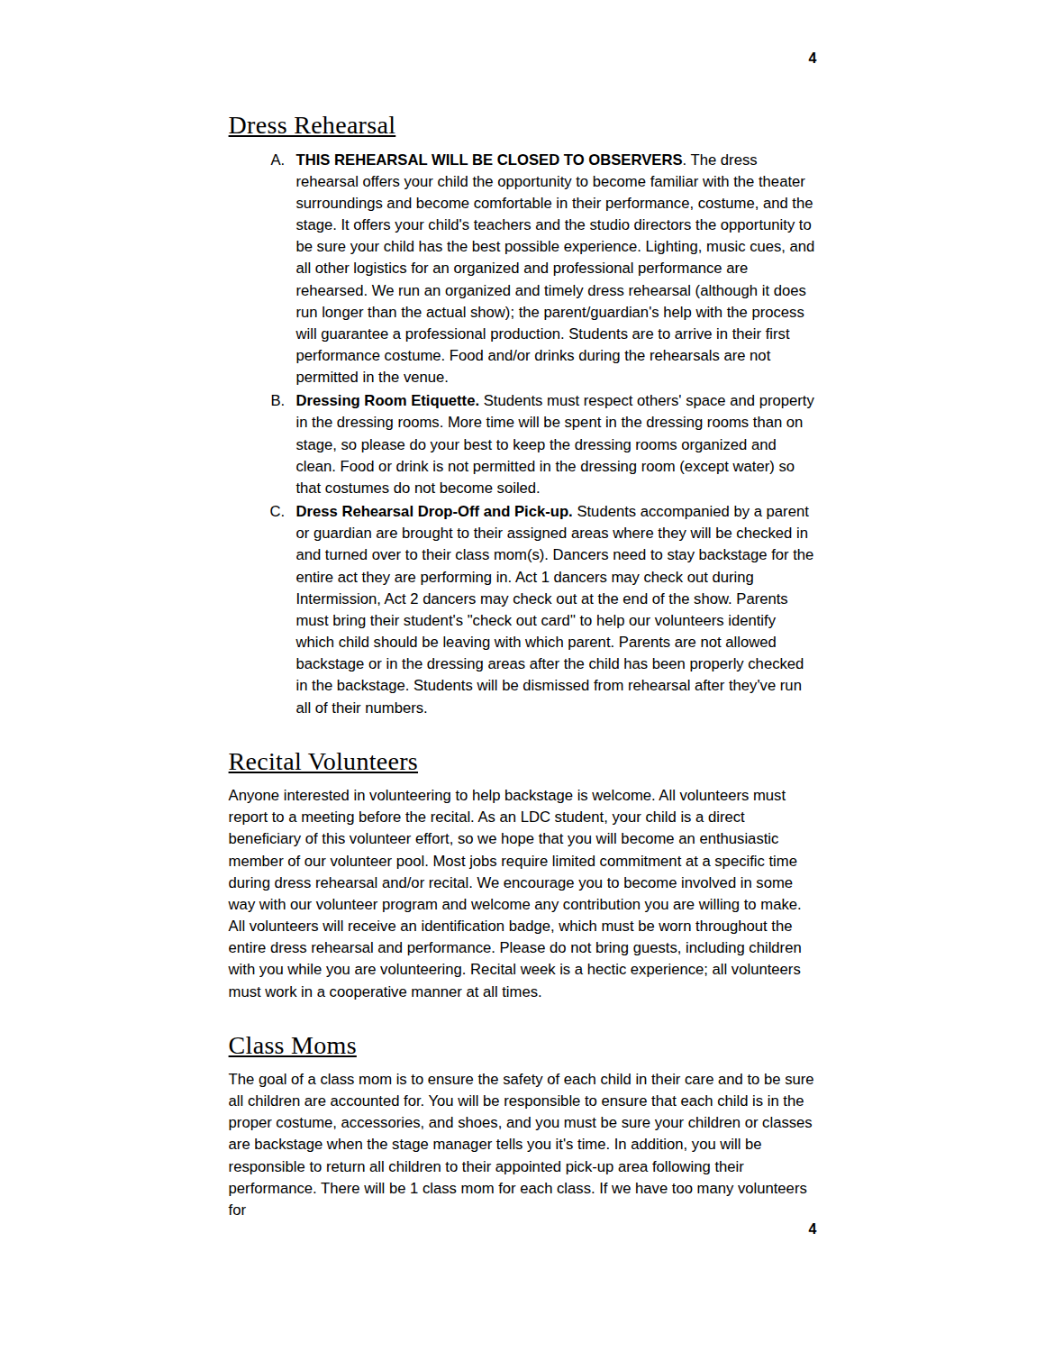4
Dress Rehearsal
THIS REHEARSAL WILL BE CLOSED TO OBSERVERS. The dress rehearsal offers your child the opportunity to become familiar with the theater surroundings and become comfortable in their performance, costume, and the stage. It offers your child's teachers and the studio directors the opportunity to be sure your child has the best possible experience. Lighting, music cues, and all other logistics for an organized and professional performance are rehearsed. We run an organized and timely dress rehearsal (although it does run longer than the actual show); the parent/guardian's help with the process will guarantee a professional production. Students are to arrive in their first performance costume. Food and/or drinks during the rehearsals are not permitted in the venue.
Dressing Room Etiquette. Students must respect others' space and property in the dressing rooms. More time will be spent in the dressing rooms than on stage, so please do your best to keep the dressing rooms organized and clean. Food or drink is not permitted in the dressing room (except water) so that costumes do not become soiled.
Dress Rehearsal Drop-Off and Pick-up. Students accompanied by a parent or guardian are brought to their assigned areas where they will be checked in and turned over to their class mom(s). Dancers need to stay backstage for the entire act they are performing in. Act 1 dancers may check out during Intermission, Act 2 dancers may check out at the end of the show. Parents must bring their student's "check out card" to help our volunteers identify which child should be leaving with which parent. Parents are not allowed backstage or in the dressing areas after the child has been properly checked in the backstage. Students will be dismissed from rehearsal after they've run all of their numbers.
Recital Volunteers
Anyone interested in volunteering to help backstage is welcome. All volunteers must report to a meeting before the recital. As an LDC student, your child is a direct beneficiary of this volunteer effort, so we hope that you will become an enthusiastic member of our volunteer pool. Most jobs require limited commitment at a specific time during dress rehearsal and/or recital. We encourage you to become involved in some way with our volunteer program and welcome any contribution you are willing to make. All volunteers will receive an identification badge, which must be worn throughout the entire dress rehearsal and performance. Please do not bring guests, including children with you while you are volunteering. Recital week is a hectic experience; all volunteers must work in a cooperative manner at all times.
Class Moms
The goal of a class mom is to ensure the safety of each child in their care and to be sure all children are accounted for. You will be responsible to ensure that each child is in the proper costume, accessories, and shoes, and you must be sure your children or classes are backstage when the stage manager tells you it's time. In addition, you will be responsible to return all children to their appointed pick-up area following their performance. There will be 1 class mom for each class. If we have too many volunteers for
4